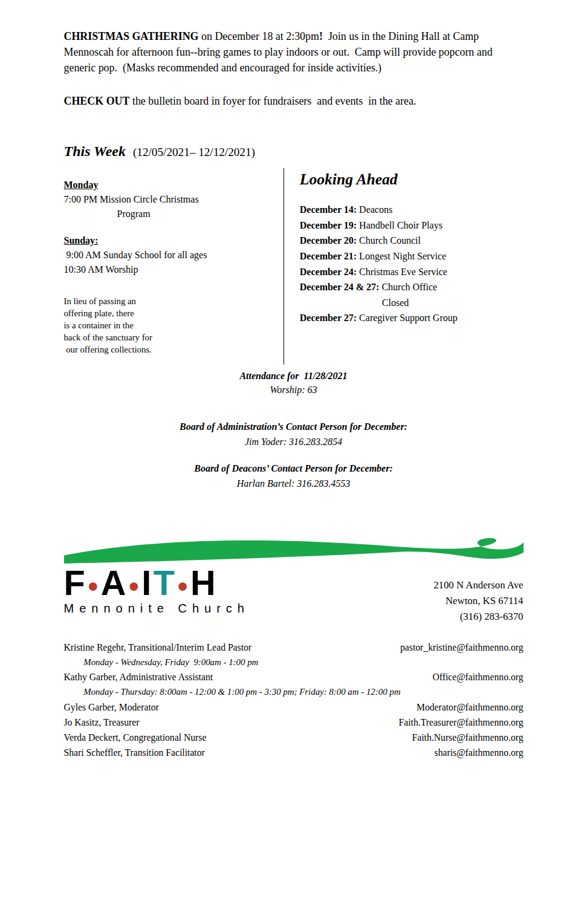CHRISTMAS GATHERING on December 18 at 2:30pm! Join us in the Dining Hall at Camp Mennoscah for afternoon fun--bring games to play indoors or out. Camp will provide popcorn and generic pop. (Masks recommended and encouraged for inside activities.)
CHECK OUT the bulletin board in foyer for fundraisers and events in the area.
This Week (12/05/2021– 12/12/2021)
Monday
7:00 PM Mission Circle Christmas
Program
Sunday:
9:00 AM Sunday School for all ages
10:30 AM Worship
In lieu of passing an
offering plate, there
is a container in the
back of the sanctuary for
our offering collections.
Looking Ahead
December 14: Deacons
December 19: Handbell Choir Plays
December 20: Church Council
December 21: Longest Night Service
December 24: Christmas Eve Service
December 24 & 27: Church Office
Closed
December 27: Caregiver Support Group
Attendance for 11/28/2021 Worship: 63
Board of Administration’s Contact Person for December:
Jim Yoder: 316.283.2854
Board of Deacons’ Contact Person for December:
Harlan Bartel: 316.283.4553
F●A●IT●H
Mennonite Church
2100 N Anderson Ave
Newton, KS 67114
(316) 283-6370
| Kristine Regehr, Transitional/Interim Lead Pastor | pastor_kristine@faithmenno.org |
| Monday - Wednesday, Friday 9:00am - 1:00 pm |
| Kathy Garber, Administrative Assistant | Office@faithmenno.org |
| Monday - Thursday: 8:00am - 12:00 & 1:00 pm - 3:30 pm; Friday: 8:00 am - 12:00 pm |
| Gyles Garber, Moderator | Moderator@faithmenno.org |
| Jo Kasitz, Treasurer | Faith.Treasurer@faithmenno.org |
| Verda Deckert, Congregational Nurse | Faith.Nurse@faithmenno.org |
| Shari Scheffler, Transition Facilitator | sharis@faithmenno.org |